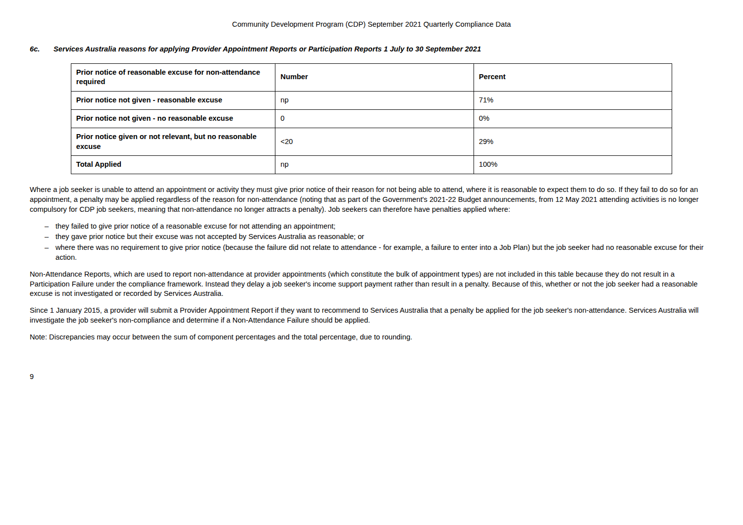Community Development Program (CDP) September 2021 Quarterly Compliance Data
6c. Services Australia reasons for applying Provider Appointment Reports or Participation Reports 1 July to 30 September 2021
| Prior notice of reasonable excuse for non-attendance required | Number | Percent |
| --- | --- | --- |
| Prior notice not given - reasonable excuse | np | 71% |
| Prior notice not given - no reasonable excuse | 0 | 0% |
| Prior notice given or not relevant, but no reasonable excuse | <20 | 29% |
| Total Applied | np | 100% |
Where a job seeker is unable to attend an appointment or activity they must give prior notice of their reason for not being able to attend, where it is reasonable to expect them to do so. If they fail to do so for an appointment, a penalty may be applied regardless of the reason for non-attendance (noting that as part of the Government's 2021-22 Budget announcements, from 12 May 2021 attending activities is no longer compulsory for CDP job seekers, meaning that non-attendance no longer attracts a penalty). Job seekers can therefore have penalties applied where:
they failed to give prior notice of a reasonable excuse for not attending an appointment;
they gave prior notice but their excuse was not accepted by Services Australia as reasonable; or
where there was no requirement to give prior notice (because the failure did not relate to attendance - for example, a failure to enter into a Job Plan) but the job seeker had no reasonable excuse for their action.
Non-Attendance Reports, which are used to report non-attendance at provider appointments (which constitute the bulk of appointment types) are not included in this table because they do not result in a Participation Failure under the compliance framework. Instead they delay a job seeker's income support payment rather than result in a penalty. Because of this, whether or not the job seeker had a reasonable excuse is not investigated or recorded by Services Australia.
Since 1 January 2015, a provider will submit a Provider Appointment Report if they want to recommend to Services Australia that a penalty be applied for the job seeker's non-attendance. Services Australia will investigate the job seeker's non-compliance and determine if a Non-Attendance Failure should be applied.
Note: Discrepancies may occur between the sum of component percentages and the total percentage, due to rounding.
9